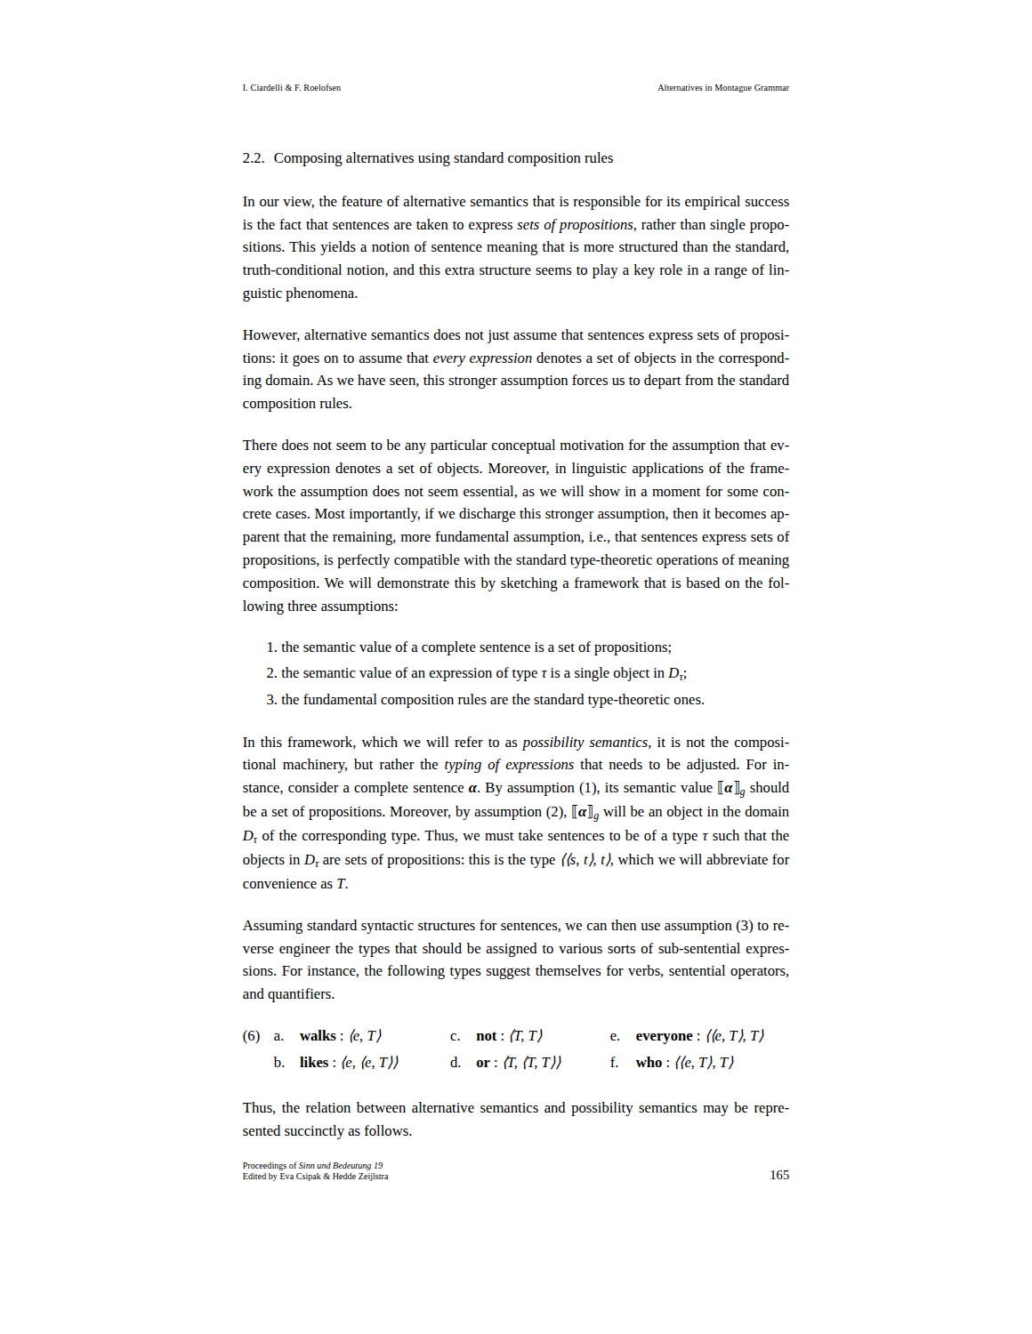I. Ciardelli & F. Roelofsen Alternatives in Montague Grammar
2.2. Composing alternatives using standard composition rules
In our view, the feature of alternative semantics that is responsible for its empirical success is the fact that sentences are taken to express sets of propositions, rather than single propositions. This yields a notion of sentence meaning that is more structured than the standard, truth-conditional notion, and this extra structure seems to play a key role in a range of linguistic phenomena.
However, alternative semantics does not just assume that sentences express sets of propositions: it goes on to assume that every expression denotes a set of objects in the corresponding domain. As we have seen, this stronger assumption forces us to depart from the standard composition rules.
There does not seem to be any particular conceptual motivation for the assumption that every expression denotes a set of objects. Moreover, in linguistic applications of the framework the assumption does not seem essential, as we will show in a moment for some concrete cases. Most importantly, if we discharge this stronger assumption, then it becomes apparent that the remaining, more fundamental assumption, i.e., that sentences express sets of propositions, is perfectly compatible with the standard type-theoretic operations of meaning composition. We will demonstrate this by sketching a framework that is based on the following three assumptions:
the semantic value of a complete sentence is a set of propositions;
the semantic value of an expression of type τ is a single object in Dτ;
the fundamental composition rules are the standard type-theoretic ones.
In this framework, which we will refer to as possibility semantics, it is not the compositional machinery, but rather the typing of expressions that needs to be adjusted. For instance, consider a complete sentence α. By assumption (1), its semantic value ⟦α⟧g should be a set of propositions. Moreover, by assumption (2), ⟦α⟧g will be an object in the domain Dτ of the corresponding type. Thus, we must take sentences to be of a type τ such that the objects in Dτ are sets of propositions: this is the type ⟨⟨s, t⟩, t⟩, which we will abbreviate for convenience as T.
Assuming standard syntactic structures for sentences, we can then use assumption (3) to reverse engineer the types that should be assigned to various sorts of sub-sentential expressions. For instance, the following types suggest themselves for verbs, sentential operators, and quantifiers.
(6)
| a. | walks : ⟨e, T⟩ | c. | not : ⟨T, T⟩ | e. | everyone : ⟨⟨e, T⟩, T⟩ |
| b. | likes : ⟨e, ⟨e, T⟩⟩ | d. | or : ⟨T, ⟨T, T⟩⟩ | f. | who : ⟨⟨e, T⟩, T⟩ |
Thus, the relation between alternative semantics and possibility semantics may be represented succinctly as follows.
Proceedings of Sinn und Bedeutung 19
Edited by Eva Csipak & Hedde Zeijlstra
165